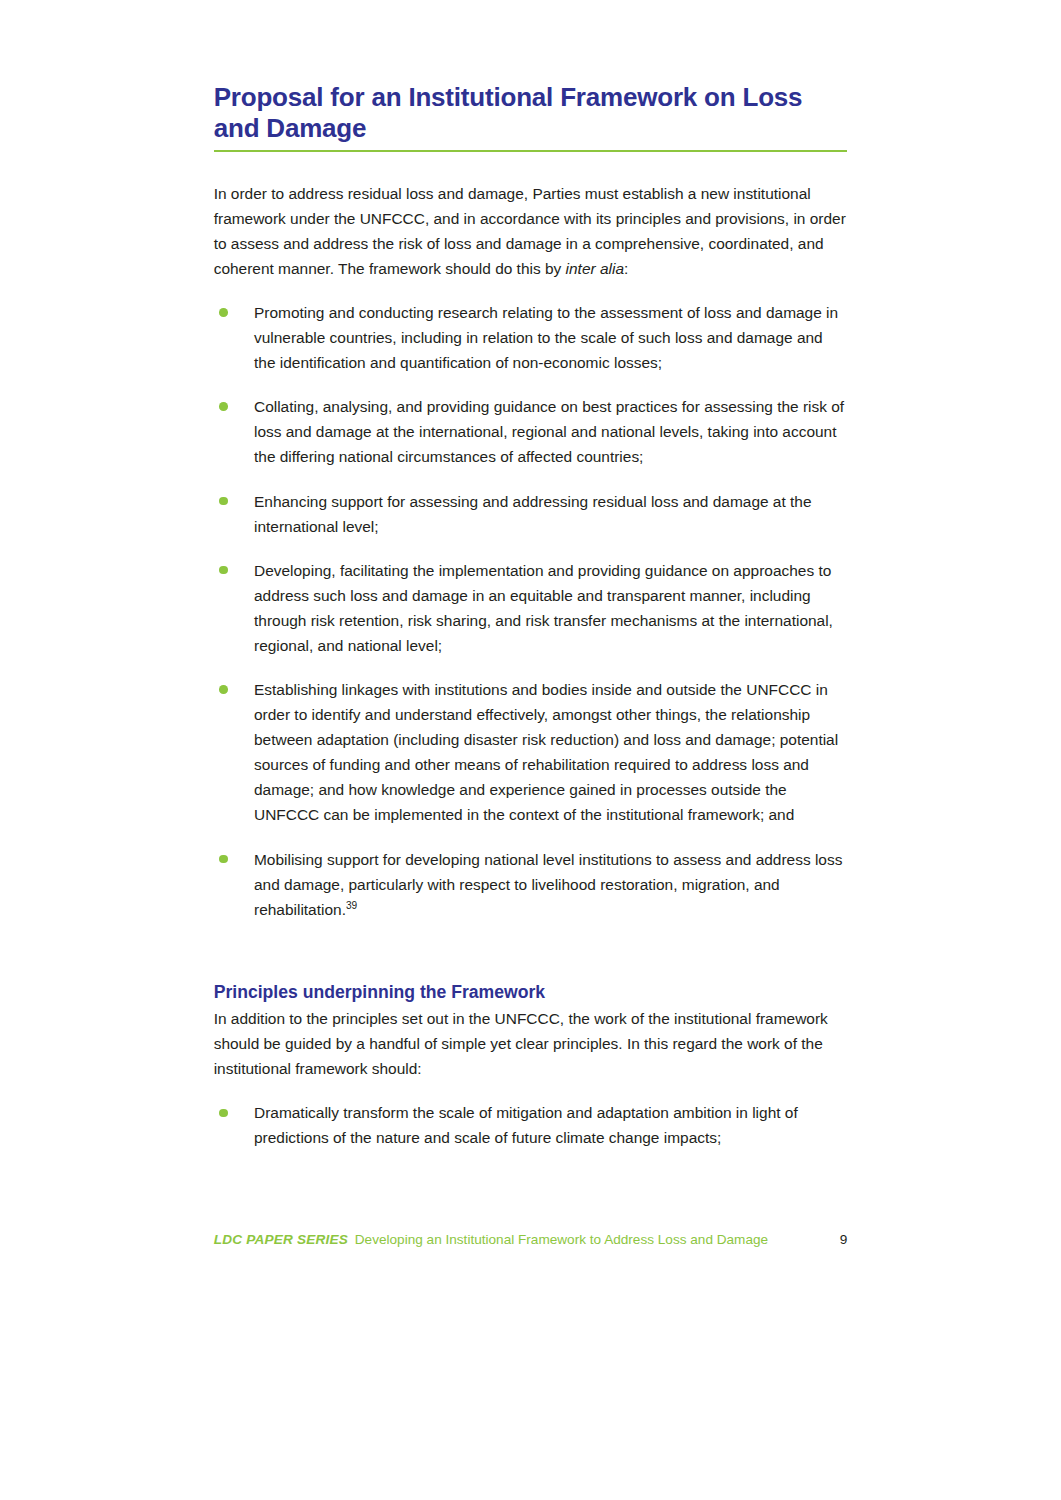Proposal for an Institutional Framework on Loss and Damage
In order to address residual loss and damage, Parties must establish a new institutional framework under the UNFCCC, and in accordance with its principles and provisions, in order to assess and address the risk of loss and damage in a comprehensive, coordinated, and coherent manner. The framework should do this by inter alia:
Promoting and conducting research relating to the assessment of loss and damage in vulnerable countries, including in relation to the scale of such loss and damage and the identification and quantification of non-economic losses;
Collating, analysing, and providing guidance on best practices for assessing the risk of loss and damage at the international, regional and national levels, taking into account the differing national circumstances of affected countries;
Enhancing support for assessing and addressing residual loss and damage at the international level;
Developing, facilitating the implementation and providing guidance on approaches to address such loss and damage in an equitable and transparent manner, including through risk retention, risk sharing, and risk transfer mechanisms at the international, regional, and national level;
Establishing linkages with institutions and bodies inside and outside the UNFCCC in order to identify and understand effectively, amongst other things, the relationship between adaptation (including disaster risk reduction) and loss and damage; potential sources of funding and other means of rehabilitation required to address loss and damage; and how knowledge and experience gained in processes outside the UNFCCC can be implemented in the context of the institutional framework; and
Mobilising support for developing national level institutions to assess and address loss and damage, particularly with respect to livelihood restoration, migration, and rehabilitation.39
Principles underpinning the Framework
In addition to the principles set out in the UNFCCC, the work of the institutional framework should be guided by a handful of simple yet clear principles. In this regard the work of the institutional framework should:
Dramatically transform the scale of mitigation and adaptation ambition in light of predictions of the nature and scale of future climate change impacts;
LDC PAPER SERIES Developing an Institutional Framework to Address Loss and Damage 9